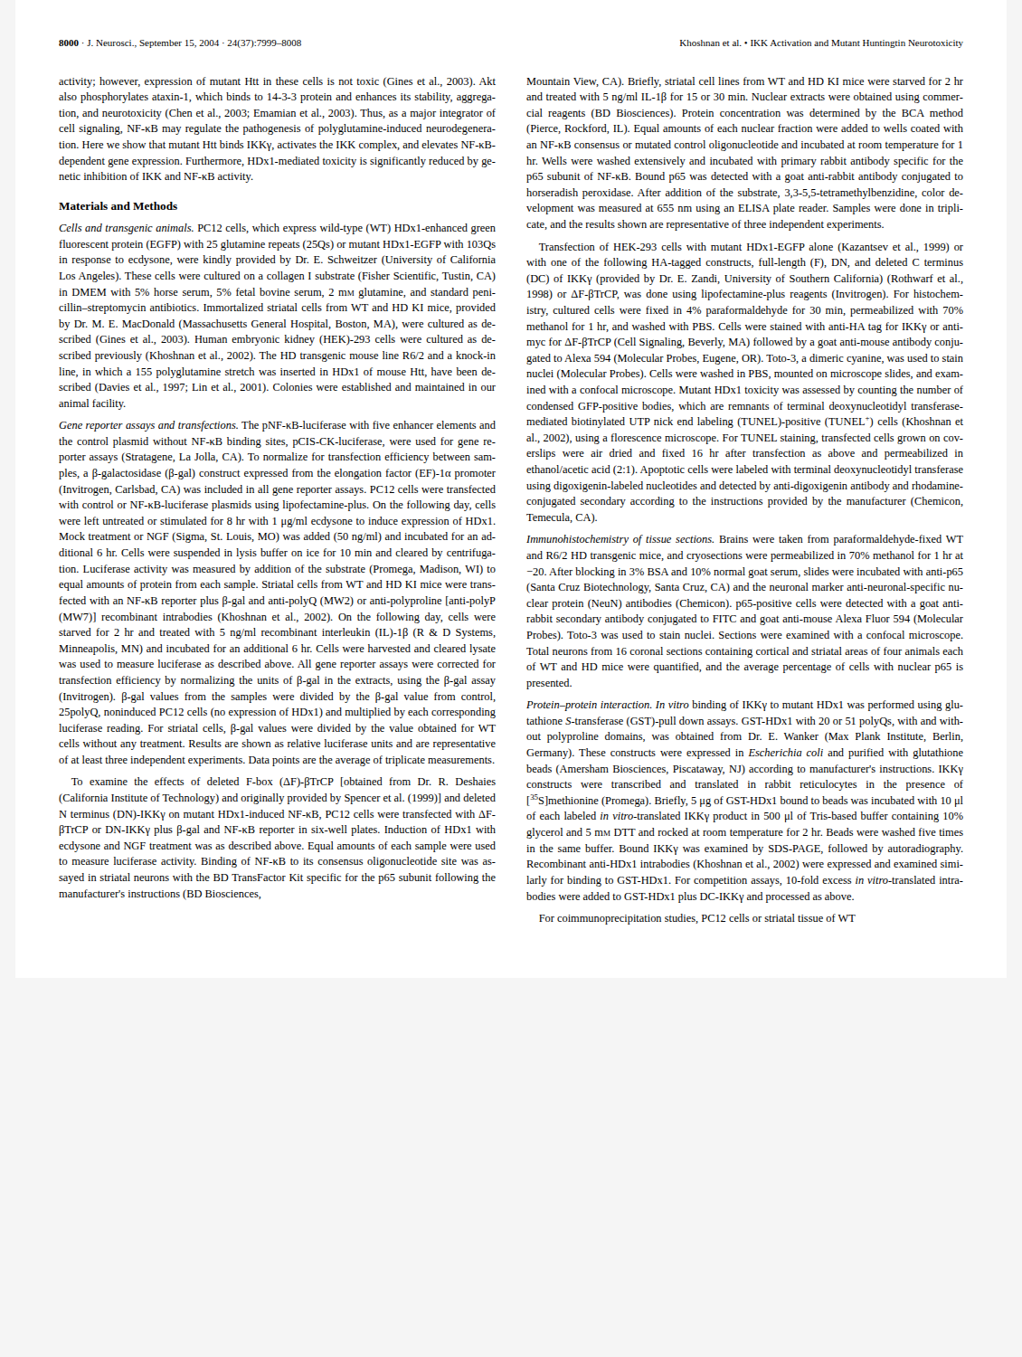8000 · J. Neurosci., September 15, 2004 · 24(37):7999–8008
Khoshnan et al. • IKK Activation and Mutant Huntingtin Neurotoxicity
activity; however, expression of mutant Htt in these cells is not toxic (Gines et al., 2003). Akt also phosphorylates ataxin-1, which binds to 14-3-3 protein and enhances its stability, aggregation, and neurotoxicity (Chen et al., 2003; Emamian et al., 2003). Thus, as a major integrator of cell signaling, NF-κB may regulate the pathogenesis of polyglutamine-induced neurodegeneration. Here we show that mutant Htt binds IKKγ, activates the IKK complex, and elevates NF-κB-dependent gene expression. Furthermore, HDx1-mediated toxicity is significantly reduced by genetic inhibition of IKK and NF-κB activity.
Materials and Methods
Cells and transgenic animals. PC12 cells, which express wild-type (WT) HDx1-enhanced green fluorescent protein (EGFP) with 25 glutamine repeats (25Qs) or mutant HDx1-EGFP with 103Qs in response to ecdysone, were kindly provided by Dr. E. Schweitzer (University of California Los Angeles). These cells were cultured on a collagen I substrate (Fisher Scientific, Tustin, CA) in DMEM with 5% horse serum, 5% fetal bovine serum, 2 mm glutamine, and standard penicillin–streptomycin antibiotics. Immortalized striatal cells from WT and HD KI mice, provided by Dr. M. E. MacDonald (Massachusetts General Hospital, Boston, MA), were cultured as described (Gines et al., 2003). Human embryonic kidney (HEK)-293 cells were cultured as described previously (Khoshnan et al., 2002). The HD transgenic mouse line R6/2 and a knock-in line, in which a 155 polyglutamine stretch was inserted in HDx1 of mouse Htt, have been described (Davies et al., 1997; Lin et al., 2001). Colonies were established and maintained in our animal facility.
Gene reporter assays and transfections. The pNF-κB-luciferase with five enhancer elements and the control plasmid without NF-κB binding sites, pCIS-CK-luciferase, were used for gene reporter assays (Stratagene, La Jolla, CA). To normalize for transfection efficiency between samples, a β-galactosidase (β-gal) construct expressed from the elongation factor (EF)-1α promoter (Invitrogen, Carlsbad, CA) was included in all gene reporter assays. PC12 cells were transfected with control or NF-κB-luciferase plasmids using lipofectamine-plus. On the following day, cells were left untreated or stimulated for 8 hr with 1 μg/ml ecdysone to induce expression of HDx1. Mock treatment or NGF (Sigma, St. Louis, MO) was added (50 ng/ml) and incubated for an additional 6 hr. Cells were suspended in lysis buffer on ice for 10 min and cleared by centrifugation. Luciferase activity was measured by addition of the substrate (Promega, Madison, WI) to equal amounts of protein from each sample. Striatal cells from WT and HD KI mice were transfected with an NF-κB reporter plus β-gal and anti-polyQ (MW2) or anti-polyproline [anti-polyP (MW7)] recombinant intrabodies (Khoshnan et al., 2002). On the following day, cells were starved for 2 hr and treated with 5 ng/ml recombinant interleukin (IL)-1β (R & D Systems, Minneapolis, MN) and incubated for an additional 6 hr. Cells were harvested and cleared lysate was used to measure luciferase as described above. All gene reporter assays were corrected for transfection efficiency by normalizing the units of β-gal in the extracts, using the β-gal assay (Invitrogen). β-gal values from the samples were divided by the β-gal value from control, 25polyQ, noninduced PC12 cells (no expression of HDx1) and multiplied by each corresponding luciferase reading. For striatal cells, β-gal values were divided by the value obtained for WT cells without any treatment. Results are shown as relative luciferase units and are representative of at least three independent experiments. Data points are the average of triplicate measurements.
To examine the effects of deleted F-box (ΔF)-βTrCP [obtained from Dr. R. Deshaies (California Institute of Technology) and originally provided by Spencer et al. (1999)] and deleted N terminus (DN)-IKKγ on mutant HDx1-induced NF-κB, PC12 cells were transfected with ΔF-βTrCP or DN-IKKγ plus β-gal and NF-κB reporter in six-well plates. Induction of HDx1 with ecdysone and NGF treatment was as described above. Equal amounts of each sample were used to measure luciferase activity. Binding of NF-κB to its consensus oligonucleotide site was assayed in striatal neurons with the BD TransFactor Kit specific for the p65 subunit following the manufacturer's instructions (BD Biosciences,
Mountain View, CA). Briefly, striatal cell lines from WT and HD KI mice were starved for 2 hr and treated with 5 ng/ml IL-1β for 15 or 30 min. Nuclear extracts were obtained using commercial reagents (BD Biosciences). Protein concentration was determined by the BCA method (Pierce, Rockford, IL). Equal amounts of each nuclear fraction were added to wells coated with an NF-κB consensus or mutated control oligonucleotide and incubated at room temperature for 1 hr. Wells were washed extensively and incubated with primary rabbit antibody specific for the p65 subunit of NF-κB. Bound p65 was detected with a goat anti-rabbit antibody conjugated to horseradish peroxidase. After addition of the substrate, 3,3-5,5-tetramethylbenzidine, color development was measured at 655 nm using an ELISA plate reader. Samples were done in triplicate, and the results shown are representative of three independent experiments.
Transfection of HEK-293 cells with mutant HDx1-EGFP alone (Kazantsev et al., 1999) or with one of the following HA-tagged constructs, full-length (F), DN, and deleted C terminus (DC) of IKKγ (provided by Dr. E. Zandi, University of Southern California) (Rothwarf et al., 1998) or ΔF-βTrCP, was done using lipofectamine-plus reagents (Invitrogen). For histochemistry, cultured cells were fixed in 4% paraformaldehyde for 30 min, permeabilized with 70% methanol for 1 hr, and washed with PBS. Cells were stained with anti-HA tag for IKKγ or anti-myc for ΔF-βTrCP (Cell Signaling, Beverly, MA) followed by a goat anti-mouse antibody conjugated to Alexa 594 (Molecular Probes, Eugene, OR). Toto-3, a dimeric cyanine, was used to stain nuclei (Molecular Probes). Cells were washed in PBS, mounted on microscope slides, and examined with a confocal microscope. Mutant HDx1 toxicity was assessed by counting the number of condensed GFP-positive bodies, which are remnants of terminal deoxynucleotidyl transferase-mediated biotinylated UTP nick end labeling (TUNEL)-positive (TUNEL+) cells (Khoshnan et al., 2002), using a florescence microscope. For TUNEL staining, transfected cells grown on coverslips were air dried and fixed 16 hr after transfection as above and permeabilized in ethanol/acetic acid (2:1). Apoptotic cells were labeled with terminal deoxynucleotidyl transferase using digoxigenin-labeled nucleotides and detected by anti-digoxigenin antibody and rhodamine-conjugated secondary according to the instructions provided by the manufacturer (Chemicon, Temecula, CA).
Immunohistochemistry of tissue sections. Brains were taken from paraformaldehyde-fixed WT and R6/2 HD transgenic mice, and cryosections were permeabilized in 70% methanol for 1 hr at −20. After blocking in 3% BSA and 10% normal goat serum, slides were incubated with anti-p65 (Santa Cruz Biotechnology, Santa Cruz, CA) and the neuronal marker anti-neuronal-specific nuclear protein (NeuN) antibodies (Chemicon). p65-positive cells were detected with a goat anti-rabbit secondary antibody conjugated to FITC and goat anti-mouse Alexa Fluor 594 (Molecular Probes). Toto-3 was used to stain nuclei. Sections were examined with a confocal microscope. Total neurons from 16 coronal sections containing cortical and striatal areas of four animals each of WT and HD mice were quantified, and the average percentage of cells with nuclear p65 is presented.
Protein–protein interaction. In vitro binding of IKKγ to mutant HDx1 was performed using glutathione S-transferase (GST)-pull down assays. GST-HDx1 with 20 or 51 polyQs, with and without polyproline domains, was obtained from Dr. E. Wanker (Max Plank Institute, Berlin, Germany). These constructs were expressed in Escherichia coli and purified with glutathione beads (Amersham Biosciences, Piscataway, NJ) according to manufacturer's instructions. IKKγ constructs were transcribed and translated in rabbit reticulocytes in the presence of [35S]methionine (Promega). Briefly, 5 μg of GST-HDx1 bound to beads was incubated with 10 μl of each labeled in vitro-translated IKKγ product in 500 μl of Tris-based buffer containing 10% glycerol and 5 mm DTT and rocked at room temperature for 2 hr. Beads were washed five times in the same buffer. Bound IKKγ was examined by SDS-PAGE, followed by autoradiography. Recombinant anti-HDx1 intrabodies (Khoshnan et al., 2002) were expressed and examined similarly for binding to GST-HDx1. For competition assays, 10-fold excess in vitro-translated intrabodies were added to GST-HDx1 plus DC-IKKγ and processed as above.
For coimmunoprecipitation studies, PC12 cells or striatal tissue of WT